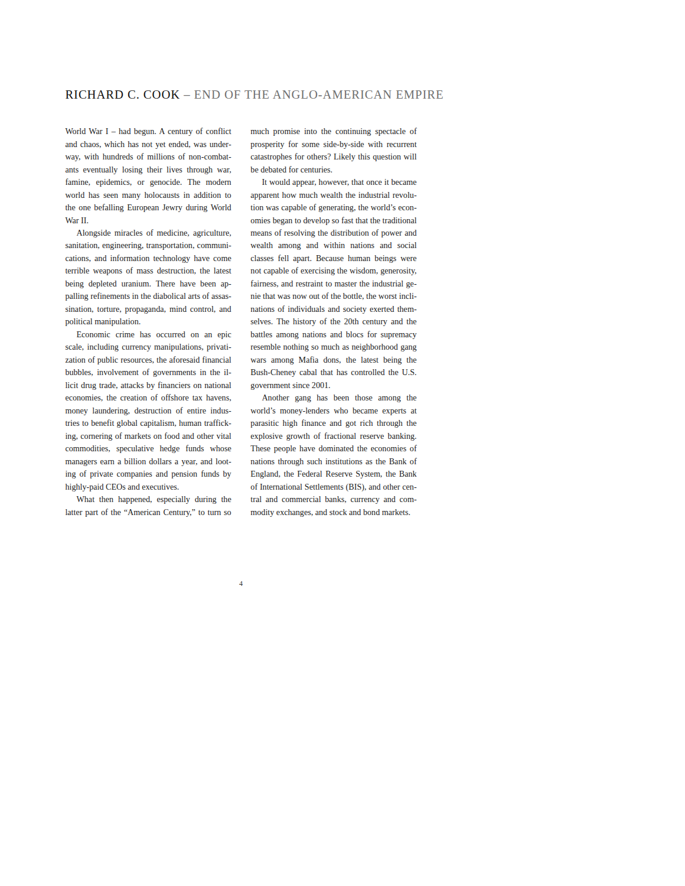RICHARD C. COOK – END OF THE ANGLO-AMERICAN EMPIRE
World War I – had begun. A century of conflict and chaos, which has not yet ended, was underway, with hundreds of millions of non-combatants eventually losing their lives through war, famine, epidemics, or genocide. The modern world has seen many holocausts in addition to the one befalling European Jewry during World War II.
Alongside miracles of medicine, agriculture, sanitation, engineering, transportation, communications, and information technology have come terrible weapons of mass destruction, the latest being depleted uranium. There have been appalling refinements in the diabolical arts of assassination, torture, propaganda, mind control, and political manipulation.
Economic crime has occurred on an epic scale, including currency manipulations, privatization of public resources, the aforesaid financial bubbles, involvement of governments in the illicit drug trade, attacks by financiers on national economies, the creation of offshore tax havens, money laundering, destruction of entire industries to benefit global capitalism, human trafficking, cornering of markets on food and other vital commodities, speculative hedge funds whose managers earn a billion dollars a year, and looting of private companies and pension funds by highly-paid CEOs and executives.
What then happened, especially during the latter part of the “American Century,” to turn so much promise into the continuing spectacle of prosperity for some side-by-side with recurrent catastrophes for others? Likely this question will be debated for centuries.
It would appear, however, that once it became apparent how much wealth the industrial revolution was capable of generating, the world’s economies began to develop so fast that the traditional means of resolving the distribution of power and wealth among and within nations and social classes fell apart. Because human beings were not capable of exercising the wisdom, generosity, fairness, and restraint to master the industrial genie that was now out of the bottle, the worst inclinations of individuals and society exerted themselves. The history of the 20th century and the battles among nations and blocs for supremacy resemble nothing so much as neighborhood gang wars among Mafia dons, the latest being the Bush-Cheney cabal that has controlled the U.S. government since 2001.
Another gang has been those among the world’s money-lenders who became experts at parasitic high finance and got rich through the explosive growth of fractional reserve banking. These people have dominated the economies of nations through such institutions as the Bank of England, the Federal Reserve System, the Bank of International Settlements (BIS), and other central and commercial banks, currency and commodity exchanges, and stock and bond markets.
4